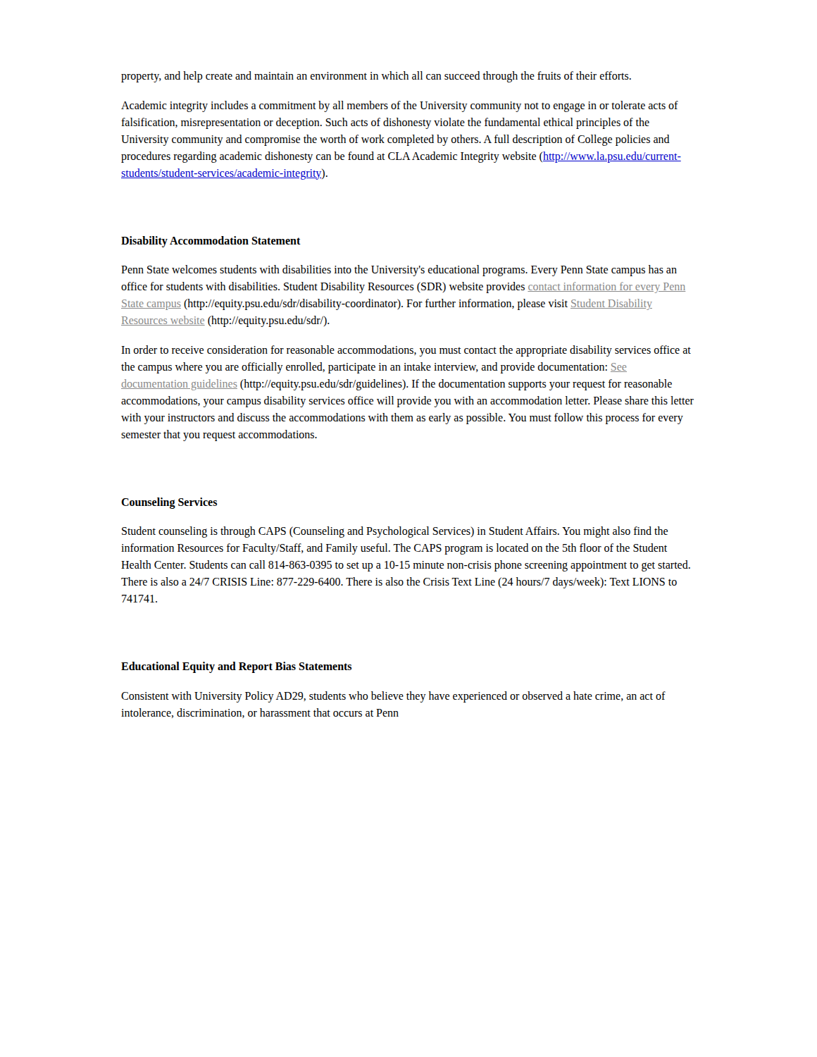property, and help create and maintain an environment in which all can succeed through the fruits of their efforts.
Academic integrity includes a commitment by all members of the University community not to engage in or tolerate acts of falsification, misrepresentation or deception. Such acts of dishonesty violate the fundamental ethical principles of the University community and compromise the worth of work completed by others. A full description of College policies and procedures regarding academic dishonesty can be found at CLA Academic Integrity website (http://www.la.psu.edu/current-students/student-services/academic-integrity).
Disability Accommodation Statement
Penn State welcomes students with disabilities into the University's educational programs. Every Penn State campus has an office for students with disabilities. Student Disability Resources (SDR) website provides contact information for every Penn State campus (http://equity.psu.edu/sdr/disability-coordinator). For further information, please visit Student Disability Resources website (http://equity.psu.edu/sdr/).
In order to receive consideration for reasonable accommodations, you must contact the appropriate disability services office at the campus where you are officially enrolled, participate in an intake interview, and provide documentation: See documentation guidelines (http://equity.psu.edu/sdr/guidelines). If the documentation supports your request for reasonable accommodations, your campus disability services office will provide you with an accommodation letter. Please share this letter with your instructors and discuss the accommodations with them as early as possible. You must follow this process for every semester that you request accommodations.
Counseling Services
Student counseling is through CAPS (Counseling and Psychological Services) in Student Affairs. You might also find the information Resources for Faculty/Staff, and Family useful. The CAPS program is located on the 5th floor of the Student Health Center. Students can call 814-863-0395 to set up a 10-15 minute non-crisis phone screening appointment to get started. There is also a 24/7 CRISIS Line: 877-229-6400. There is also the Crisis Text Line (24 hours/7 days/week): Text LIONS to 741741.
Educational Equity and Report Bias Statements
Consistent with University Policy AD29, students who believe they have experienced or observed a hate crime, an act of intolerance, discrimination, or harassment that occurs at Penn